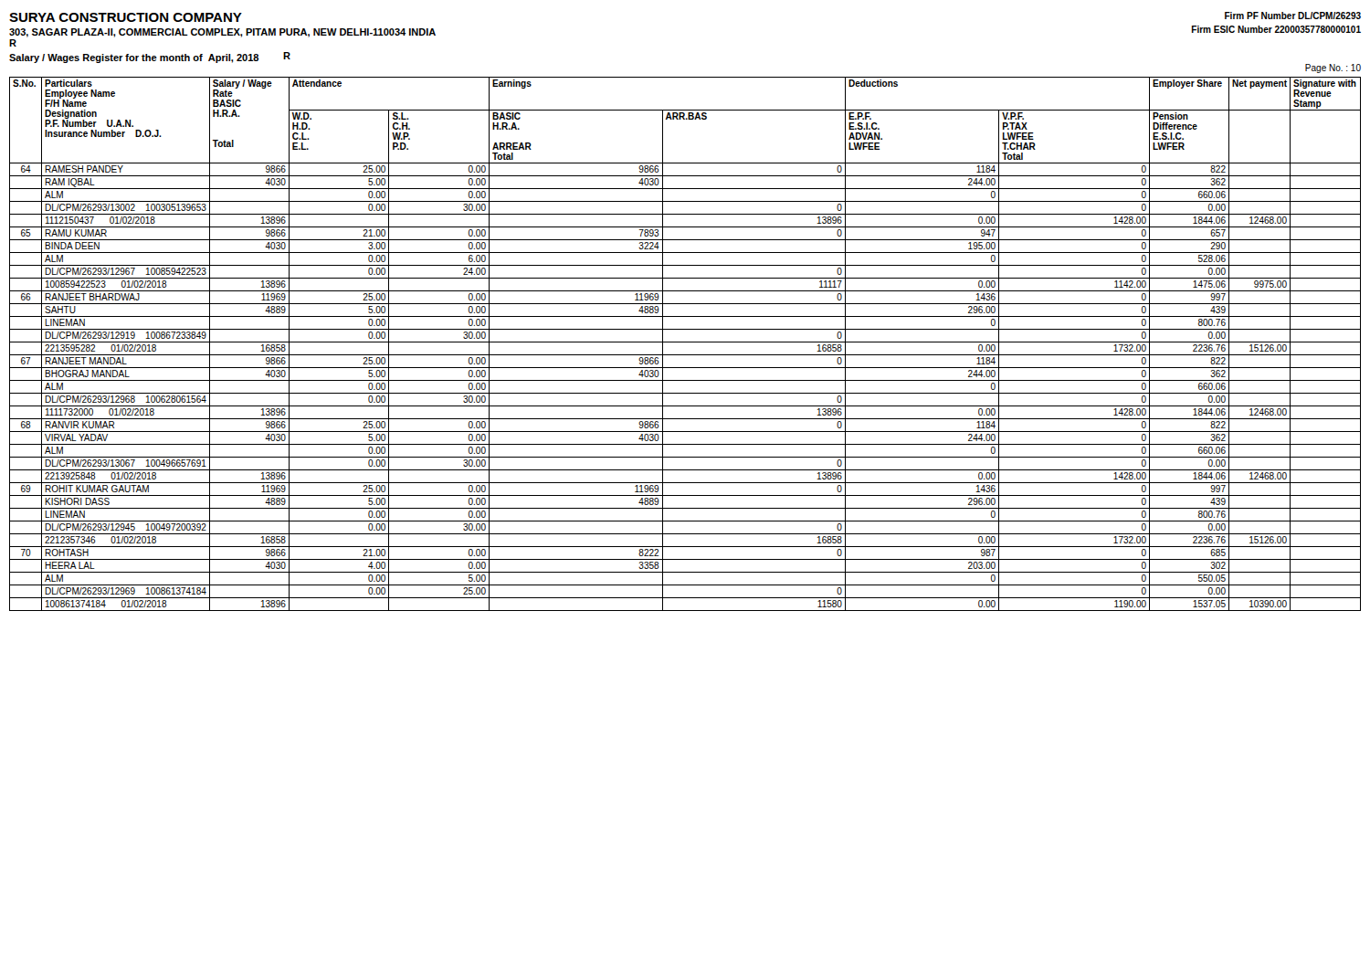SURYA CONSTRUCTION COMPANY
303, SAGAR PLAZA-II, COMMERCIAL COMPLEX, PITAM PURA, NEW DELHI-110034 INDIA
Firm PF Number DL/CPM/26293
Firm ESIC Number 22000357780000101
R
Salary / Wages Register for the month of April, 2018
R
Page No. : 10
| S.No. | Particulars Employee Name F/H Name Designation P.F. Number U.A.N. Insurance Number D.O.J. | Salary / Wage Rate BASIC H.R.A. Total | Attendance | Earnings | Deductions | Employer Share | Net payment | Signature with Revenue Stamp |
| --- | --- | --- | --- | --- | --- | --- | --- | --- |
| W.D. H.D. C.L. E.L. | S.L. C.H. W.P. P.D. | BASIC H.R.A. ARREAR Total | ARR.BAS | E.P.F. E.S.I.C. ADVAN. LWFEE | V.P.F. P.TAX LWFEE T.CHAR Total | Pension Difference E.S.I.C. LWFER | | |
| 64 | RAMESH PANDEY | 9866 | 25.00 | 0.00 | 9866 | 0 | 1184 | 0 | 822 | | |
| | RAM IQBAL | 4030 | 5.00 | 0.00 | 4030 | | 244.00 | 0 | 362 | | |
| | ALM | | 0.00 | 0.00 | | | 0 | 0 | 660.06 | | |
| | DL/CPM/26293/13002 100305139653 | | 0.00 | 30.00 | | 0 | | 0 | 0.00 | | |
| | 1112150437 01/02/2018 | 13896 | | | | 13896 | 0.00 | 1428.00 | 1844.06 | 12468.00 | |
| 65 | RAMU KUMAR | 9866 | 21.00 | 0.00 | 7893 | 0 | 947 | 0 | 657 | | |
| | BINDA DEEN | 4030 | 3.00 | 0.00 | 3224 | | 195.00 | 0 | 290 | | |
| | ALM | | 0.00 | 6.00 | | | 0 | 0 | 528.06 | | |
| | DL/CPM/26293/12967 100859422523 | | 0.00 | 24.00 | | 0 | | 0 | 0.00 | | |
| | 100859422523 01/02/2018 | 13896 | | | | 11117 | 0.00 | 1142.00 | 1475.06 | 9975.00 | |
| 66 | RANJEET BHARDWAJ | 11969 | 25.00 | 0.00 | 11969 | 0 | 1436 | 0 | 997 | | |
| | SAHTU | 4889 | 5.00 | 0.00 | 4889 | | 296.00 | 0 | 439 | | |
| | LINEMAN | | 0.00 | 0.00 | | | 0 | 0 | 800.76 | | |
| | DL/CPM/26293/12919 100867233849 | | 0.00 | 30.00 | | 0 | | 0 | 0.00 | | |
| | 2213595282 01/02/2018 | 16858 | | | | 16858 | 0.00 | 1732.00 | 2236.76 | 15126.00 | |
| 67 | RANJEET MANDAL | 9866 | 25.00 | 0.00 | 9866 | 0 | 1184 | 0 | 822 | | |
| | BHOGRAJ MANDAL | 4030 | 5.00 | 0.00 | 4030 | | 244.00 | 0 | 362 | | |
| | ALM | | 0.00 | 0.00 | | | 0 | 0 | 660.06 | | |
| | DL/CPM/26293/12968 100628061564 | | 0.00 | 30.00 | | 0 | | 0 | 0.00 | | |
| | 1111732000 01/02/2018 | 13896 | | | | 13896 | 0.00 | 1428.00 | 1844.06 | 12468.00 | |
| 68 | RANVIR KUMAR | 9866 | 25.00 | 0.00 | 9866 | 0 | 1184 | 0 | 822 | | |
| | VIRVAL YADAV | 4030 | 5.00 | 0.00 | 4030 | | 244.00 | 0 | 362 | | |
| | ALM | | 0.00 | 0.00 | | | 0 | 0 | 660.06 | | |
| | DL/CPM/26293/13067 100496657691 | | 0.00 | 30.00 | | 0 | | 0 | 0.00 | | |
| | 2213925848 01/02/2018 | 13896 | | | | 13896 | 0.00 | 1428.00 | 1844.06 | 12468.00 | |
| 69 | ROHIT KUMAR GAUTAM | 11969 | 25.00 | 0.00 | 11969 | 0 | 1436 | 0 | 997 | | |
| | KISHORI DASS | 4889 | 5.00 | 0.00 | 4889 | | 296.00 | 0 | 439 | | |
| | LINEMAN | | 0.00 | 0.00 | | | 0 | 0 | 800.76 | | |
| | DL/CPM/26293/12945 100497200392 | | 0.00 | 30.00 | | 0 | | 0 | 0.00 | | |
| | 2212357346 01/02/2018 | 16858 | | | | 16858 | 0.00 | 1732.00 | 2236.76 | 15126.00 | |
| 70 | ROHTASH | 9866 | 21.00 | 0.00 | 8222 | 0 | 987 | 0 | 685 | | |
| | HEERA LAL | 4030 | 4.00 | 0.00 | 3358 | | 203.00 | 0 | 302 | | |
| | ALM | | 0.00 | 5.00 | | | 0 | 0 | 550.05 | | |
| | DL/CPM/26293/12969 100861374184 | | 0.00 | 25.00 | | 0 | | 0 | 0.00 | | |
| | 100861374184 01/02/2018 | 13896 | | | | 11580 | 0.00 | 1190.00 | 1537.05 | 10390.00 | |